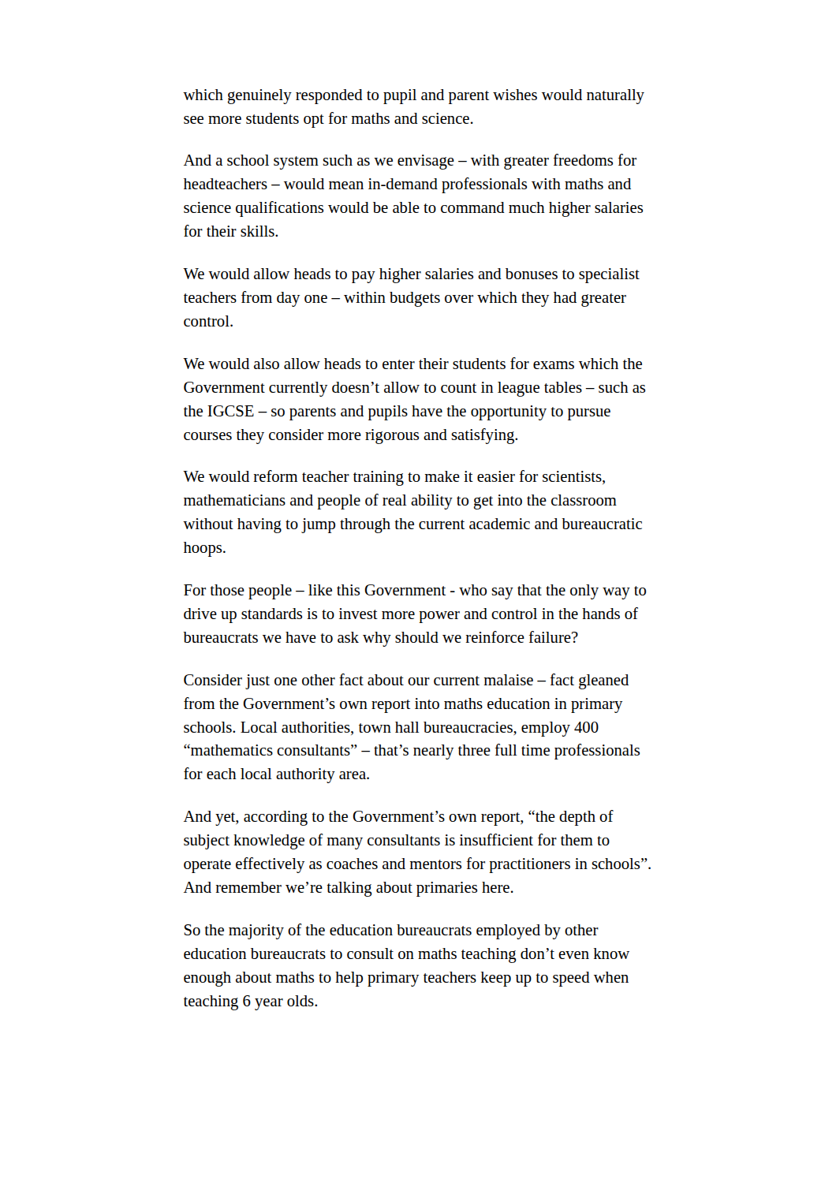which genuinely responded to pupil and parent wishes would naturally see more students opt for maths and science.
And a school system such as we envisage – with greater freedoms for headteachers – would mean in-demand professionals with maths and science qualifications would be able to command much higher salaries for their skills.
We would allow heads to pay higher salaries and bonuses to specialist teachers from day one – within budgets over which they had greater control.
We would also allow heads to enter their students for exams which the Government currently doesn’t allow to count in league tables – such as the IGCSE – so parents and pupils have the opportunity to pursue courses they consider more rigorous and satisfying.
We would reform teacher training to make it easier for scientists, mathematicians and people of real ability to get into the classroom without having to jump through the current academic and bureaucratic hoops.
For those people – like this Government - who say that the only way to drive up standards is to invest more power and control in the hands of bureaucrats we have to ask why should we reinforce failure?
Consider just one other fact about our current malaise – fact gleaned from the Government’s own report into maths education in primary schools. Local authorities, town hall bureaucracies, employ 400 “mathematics consultants” – that’s nearly three full time professionals for each local authority area.
And yet, according to the Government’s own report, “the depth of subject knowledge of many consultants is insufficient for them to operate effectively as coaches and mentors for practitioners in schools”. And remember we’re talking about primaries here.
So the majority of the education bureaucrats employed by other education bureaucrats to consult on maths teaching don’t even know enough about maths to help primary teachers keep up to speed when teaching 6 year olds.